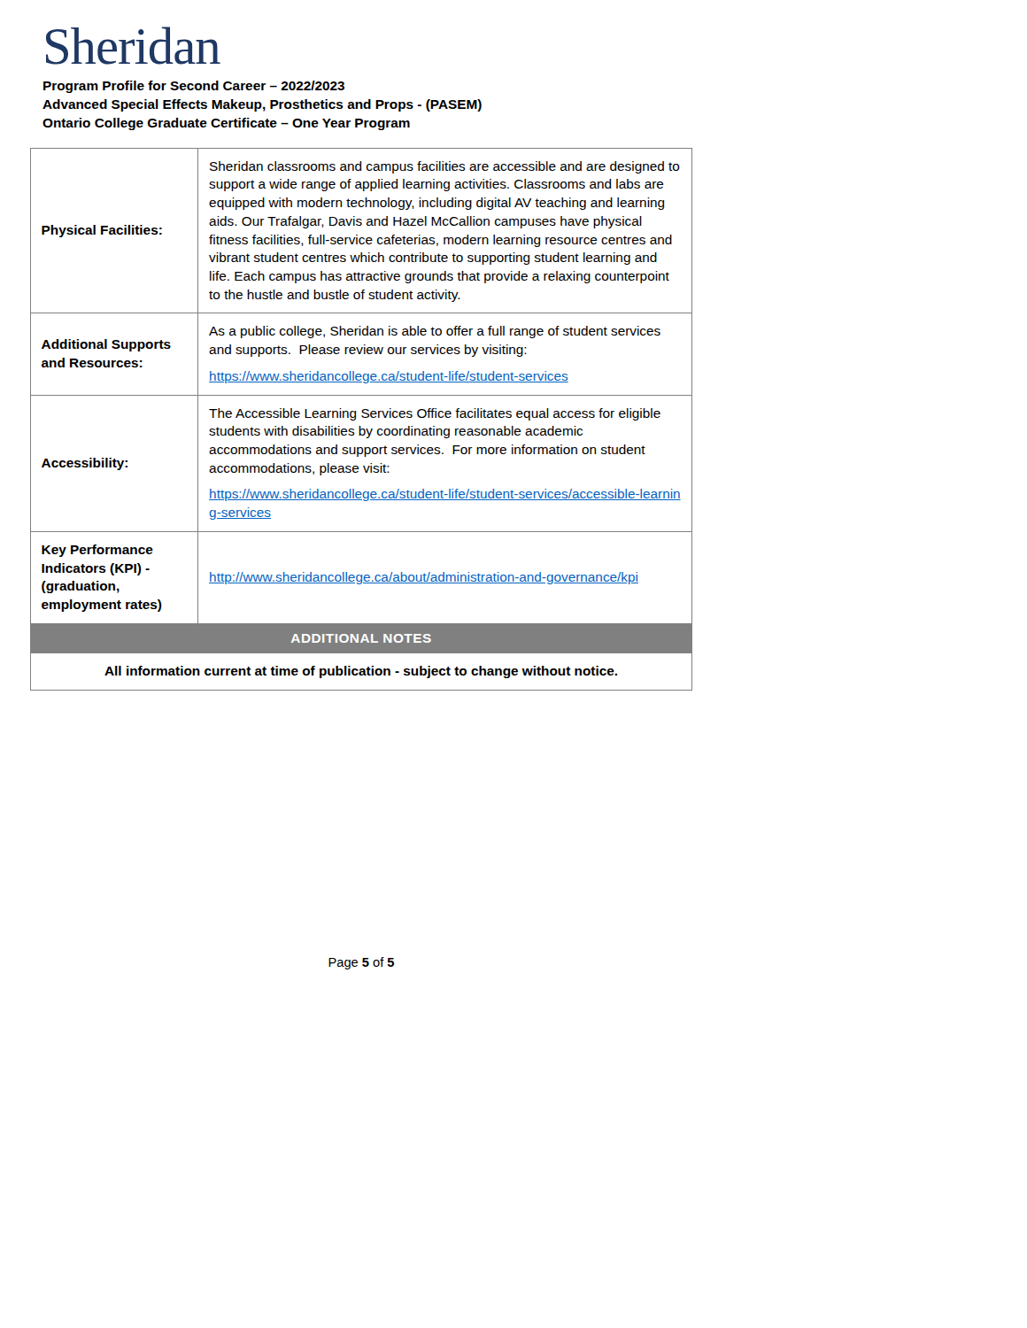Sheridan
Program Profile for Second Career – 2022/2023
Advanced Special Effects Makeup, Prosthetics and Props - (PASEM)
Ontario College Graduate Certificate – One Year Program
| Physical Facilities: | Sheridan classrooms and campus facilities are accessible and are designed to support a wide range of applied learning activities. Classrooms and labs are equipped with modern technology, including digital AV teaching and learning aids. Our Trafalgar, Davis and Hazel McCallion campuses have physical fitness facilities, full-service cafeterias, modern learning resource centres and vibrant student centres which contribute to supporting student learning and life. Each campus has attractive grounds that provide a relaxing counterpoint to the hustle and bustle of student activity. |
| Additional Supports and Resources: | As a public college, Sheridan is able to offer a full range of student services and supports. Please review our services by visiting: https://www.sheridancollege.ca/student-life/student-services |
| Accessibility: | The Accessible Learning Services Office facilitates equal access for eligible students with disabilities by coordinating reasonable academic accommodations and support services. For more information on student accommodations, please visit: https://www.sheridancollege.ca/student-life/student-services/accessible-learning-services |
| Key Performance Indicators (KPI) - (graduation, employment rates) | http://www.sheridancollege.ca/about/administration-and-governance/kpi |
| ADDITIONAL NOTES |
| All information current at time of publication - subject to change without notice. |
Page 5 of 5